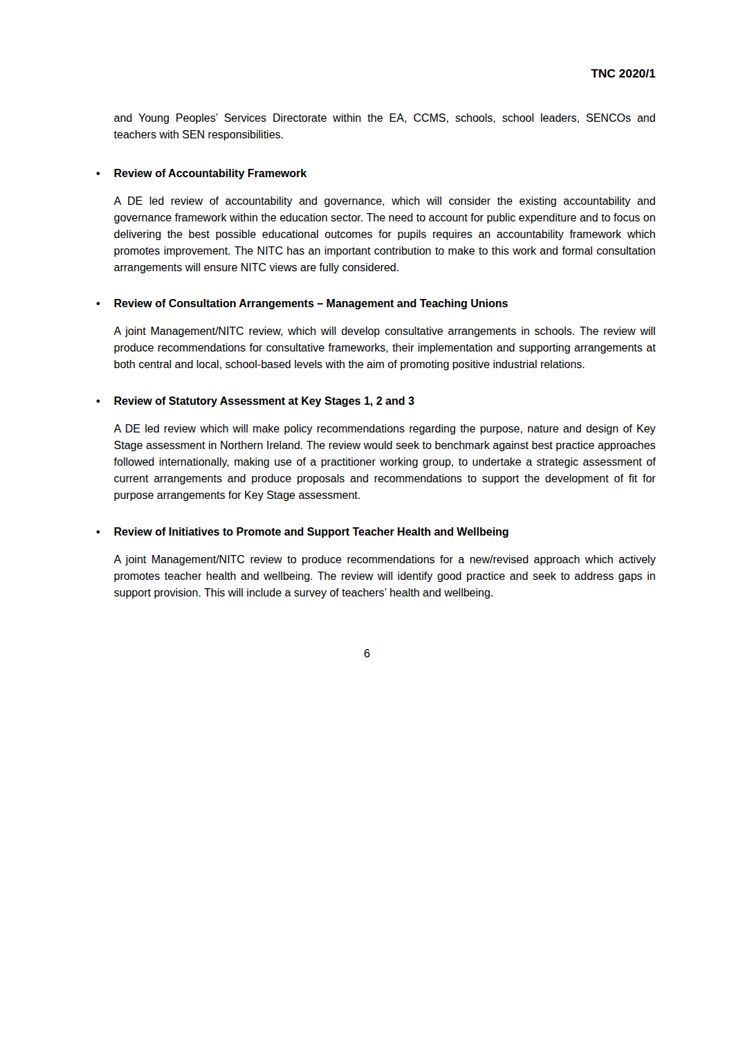TNC 2020/1
and Young Peoples’ Services Directorate within the EA, CCMS, schools, school leaders, SENCOs and teachers with SEN responsibilities.
Review of Accountability Framework
A DE led review of accountability and governance, which will consider the existing accountability and governance framework within the education sector. The need to account for public expenditure and to focus on delivering the best possible educational outcomes for pupils requires an accountability framework which promotes improvement. The NITC has an important contribution to make to this work and formal consultation arrangements will ensure NITC views are fully considered.
Review of Consultation Arrangements – Management and Teaching Unions
A joint Management/NITC review, which will develop consultative arrangements in schools. The review will produce recommendations for consultative frameworks, their implementation and supporting arrangements at both central and local, school-based levels with the aim of promoting positive industrial relations.
Review of Statutory Assessment at Key Stages 1, 2 and 3
A DE led review which will make policy recommendations regarding the purpose, nature and design of Key Stage assessment in Northern Ireland. The review would seek to benchmark against best practice approaches followed internationally, making use of a practitioner working group, to undertake a strategic assessment of current arrangements and produce proposals and recommendations to support the development of fit for purpose arrangements for Key Stage assessment.
Review of Initiatives to Promote and Support Teacher Health and Wellbeing
A joint Management/NITC review to produce recommendations for a new/revised approach which actively promotes teacher health and wellbeing. The review will identify good practice and seek to address gaps in support provision. This will include a survey of teachers’ health and wellbeing.
6